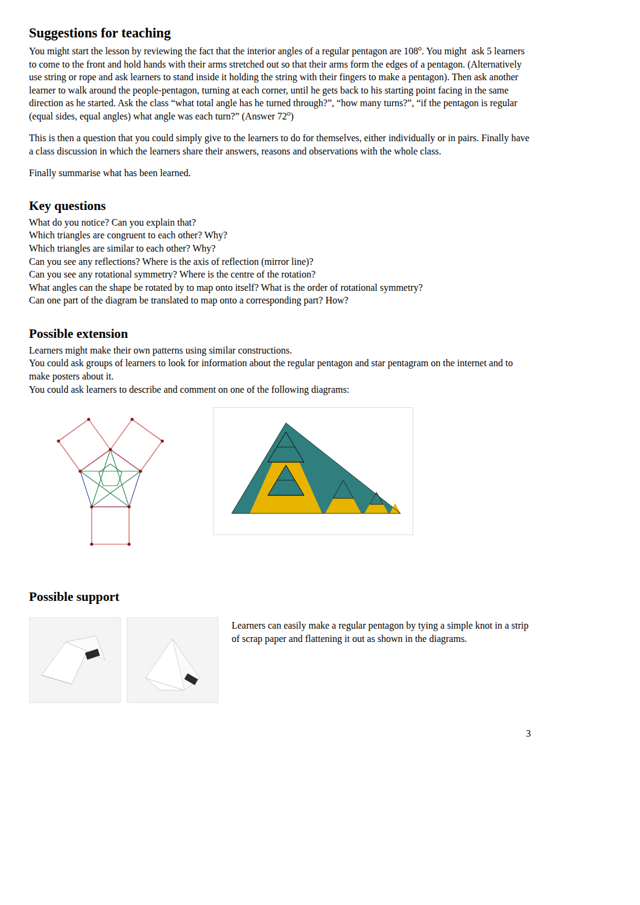Suggestions for teaching
You might start the lesson by reviewing the fact that the interior angles of a regular pentagon are 108o. You might ask 5 learners to come to the front and hold hands with their arms stretched out so that their arms form the edges of a pentagon. (Alternatively use string or rope and ask learners to stand inside it holding the string with their fingers to make a pentagon). Then ask another learner to walk around the people-pentagon, turning at each corner, until he gets back to his starting point facing in the same direction as he started. Ask the class “what total angle has he turned through?”, “how many turns?”, “if the pentagon is regular (equal sides, equal angles) what angle was each turn?” (Answer 72o)
This is then a question that you could simply give to the learners to do for themselves, either individually or in pairs. Finally have a class discussion in which the learners share their answers, reasons and observations with the whole class.
Finally summarise what has been learned.
Key questions
What do you notice? Can you explain that?
Which triangles are congruent to each other? Why?
Which triangles are similar to each other? Why?
Can you see any reflections? Where is the axis of reflection (mirror line)?
Can you see any rotational symmetry? Where is the centre of the rotation?
What angles can the shape be rotated by to map onto itself? What is the order of rotational symmetry?
Can one part of the diagram be translated to map onto a corresponding part? How?
Possible extension
Learners might make their own patterns using similar constructions.
You could ask groups of learners to look for information about the regular pentagon and star pentagram on the internet and to make posters about it.
You could ask learners to describe and comment on one of the following diagrams:
Possible support
Learners can easily make a regular pentagon by tying a simple knot in a strip of scrap paper and flattening it out as shown in the diagrams.
3